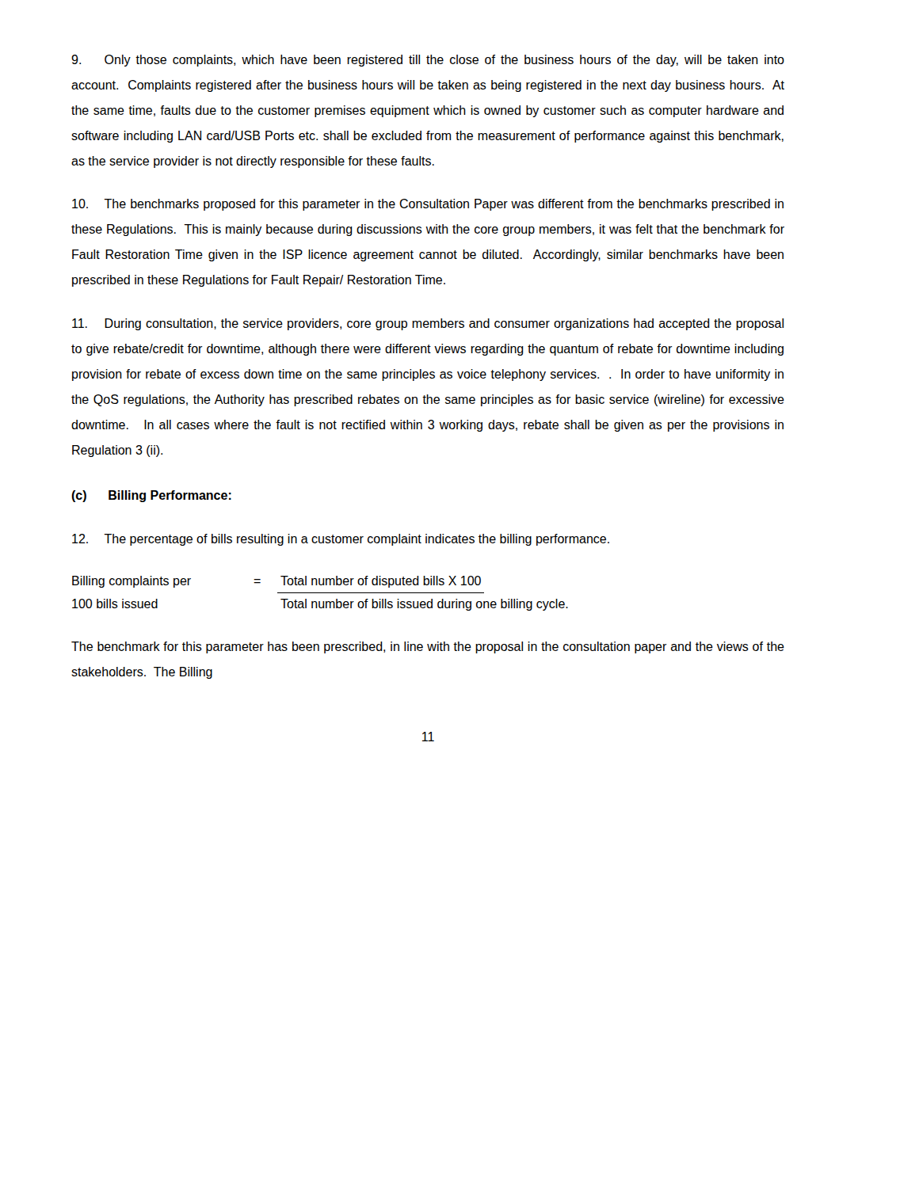9. Only those complaints, which have been registered till the close of the business hours of the day, will be taken into account. Complaints registered after the business hours will be taken as being registered in the next day business hours. At the same time, faults due to the customer premises equipment which is owned by customer such as computer hardware and software including LAN card/USB Ports etc. shall be excluded from the measurement of performance against this benchmark, as the service provider is not directly responsible for these faults.
10. The benchmarks proposed for this parameter in the Consultation Paper was different from the benchmarks prescribed in these Regulations. This is mainly because during discussions with the core group members, it was felt that the benchmark for Fault Restoration Time given in the ISP licence agreement cannot be diluted. Accordingly, similar benchmarks have been prescribed in these Regulations for Fault Repair/ Restoration Time.
11. During consultation, the service providers, core group members and consumer organizations had accepted the proposal to give rebate/credit for downtime, although there were different views regarding the quantum of rebate for downtime including provision for rebate of excess down time on the same principles as voice telephony services. . In order to have uniformity in the QoS regulations, the Authority has prescribed rebates on the same principles as for basic service (wireline) for excessive downtime. In all cases where the fault is not rectified within 3 working days, rebate shall be given as per the provisions in Regulation 3 (ii).
(c) Billing Performance:
12. The percentage of bills resulting in a customer complaint indicates the billing performance.
Billing complaints per
=
Total number of disputed bills X 100
100 bills issued
Total number of bills issued during one billing cycle.
The benchmark for this parameter has been prescribed, in line with the proposal in the consultation paper and the views of the stakeholders. The Billing
11